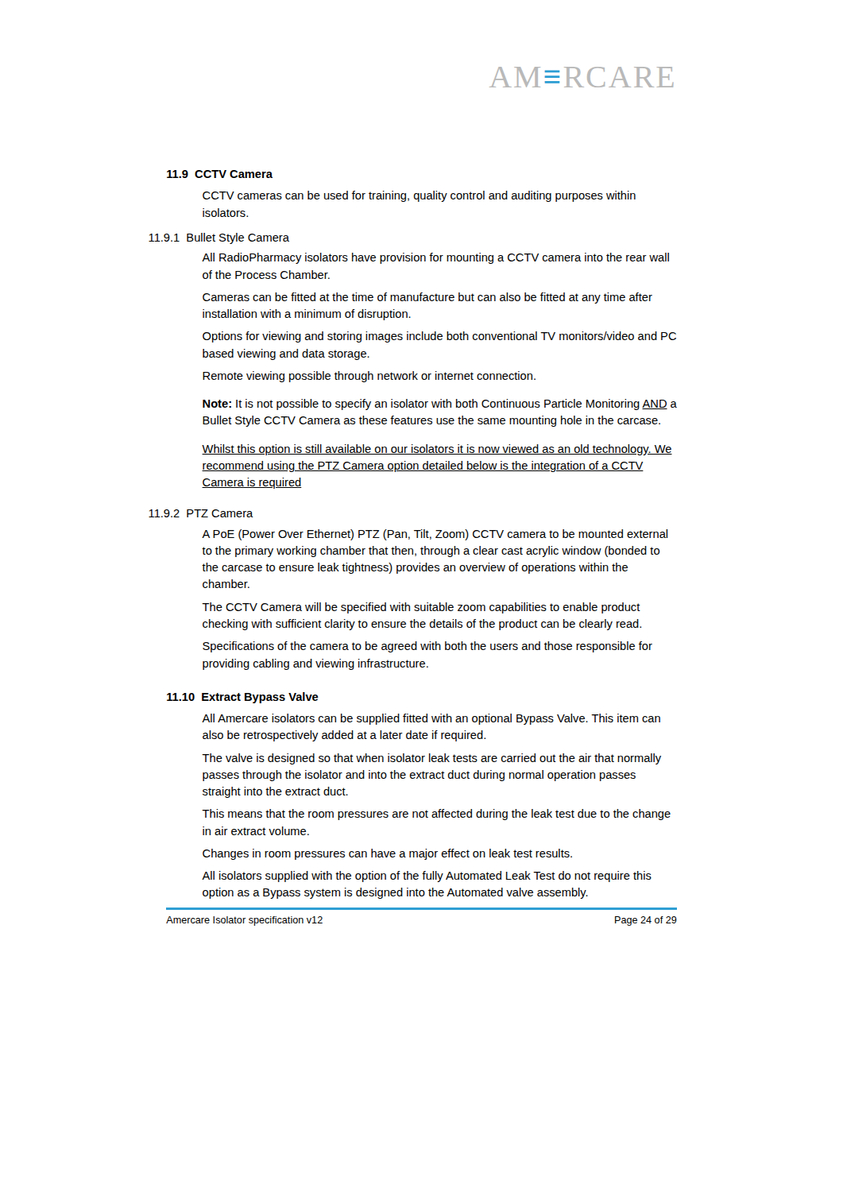AM≡RCARE
11.9 CCTV Camera
CCTV cameras can be used for training, quality control and auditing purposes within isolators.
11.9.1 Bullet Style Camera
All RadioPharmacy isolators have provision for mounting a CCTV camera into the rear wall of the Process Chamber.
Cameras can be fitted at the time of manufacture but can also be fitted at any time after installation with a minimum of disruption.
Options for viewing and storing images include both conventional TV monitors/video and PC based viewing and data storage.
Remote viewing possible through network or internet connection.
Note: It is not possible to specify an isolator with both Continuous Particle Monitoring AND a Bullet Style CCTV Camera as these features use the same mounting hole in the carcase.
Whilst this option is still available on our isolators it is now viewed as an old technology. We recommend using the PTZ Camera option detailed below is the integration of a CCTV Camera is required
11.9.2 PTZ Camera
A PoE (Power Over Ethernet) PTZ (Pan, Tilt, Zoom) CCTV camera to be mounted external to the primary working chamber that then, through a clear cast acrylic window (bonded to the carcase to ensure leak tightness) provides an overview of operations within the chamber.
The CCTV Camera will be specified with suitable zoom capabilities to enable product checking with sufficient clarity to ensure the details of the product can be clearly read.
Specifications of the camera to be agreed with both the users and those responsible for providing cabling and viewing infrastructure.
11.10 Extract Bypass Valve
All Amercare isolators can be supplied fitted with an optional Bypass Valve. This item can also be retrospectively added at a later date if required.
The valve is designed so that when isolator leak tests are carried out the air that normally passes through the isolator and into the extract duct during normal operation passes straight into the extract duct.
This means that the room pressures are not affected during the leak test due to the change in air extract volume.
Changes in room pressures can have a major effect on leak test results.
All isolators supplied with the option of the fully Automated Leak Test do not require this option as a Bypass system is designed into the Automated valve assembly.
Amercare Isolator specification v12
Page 24 of 29